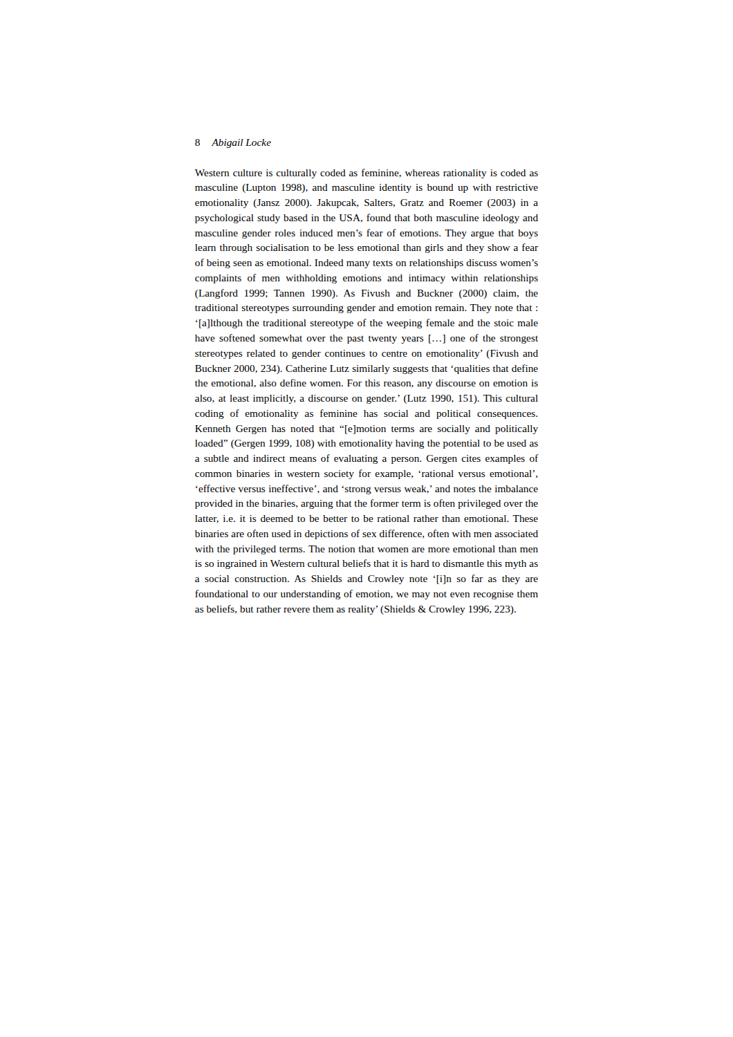8 Abigail Locke
Western culture is culturally coded as feminine, whereas rationality is coded as masculine (Lupton 1998), and masculine identity is bound up with restrictive emotionality (Jansz 2000). Jakupcak, Salters, Gratz and Roemer (2003) in a psychological study based in the USA, found that both masculine ideology and masculine gender roles induced men’s fear of emotions. They argue that boys learn through socialisation to be less emotional than girls and they show a fear of being seen as emotional. Indeed many texts on relationships discuss women’s complaints of men withholding emotions and intimacy within relationships (Langford 1999; Tannen 1990). As Fivush and Buckner (2000) claim, the traditional stereotypes surrounding gender and emotion remain. They note that : ‘[a]lthough the traditional stereotype of the weeping female and the stoic male have softened somewhat over the past twenty years […] one of the strongest stereotypes related to gender continues to centre on emotionality’ (Fivush and Buckner 2000, 234). Catherine Lutz similarly suggests that ‘qualities that define the emotional, also define women. For this reason, any discourse on emotion is also, at least implicitly, a discourse on gender.’ (Lutz 1990, 151). This cultural coding of emotionality as feminine has social and political consequences. Kenneth Gergen has noted that “[e]motion terms are socially and politically loaded” (Gergen 1999, 108) with emotionality having the potential to be used as a subtle and indirect means of evaluating a person. Gergen cites examples of common binaries in western society for example, ‘rational versus emotional’, ‘effective versus ineffective’, and ‘strong versus weak,’ and notes the imbalance provided in the binaries, arguing that the former term is often privileged over the latter, i.e. it is deemed to be better to be rational rather than emotional. These binaries are often used in depictions of sex difference, often with men associated with the privileged terms. The notion that women are more emotional than men is so ingrained in Western cultural beliefs that it is hard to dismantle this myth as a social construction. As Shields and Crowley note ‘[i]n so far as they are foundational to our understanding of emotion, we may not even recognise them as beliefs, but rather revere them as reality’ (Shields & Crowley 1996, 223).